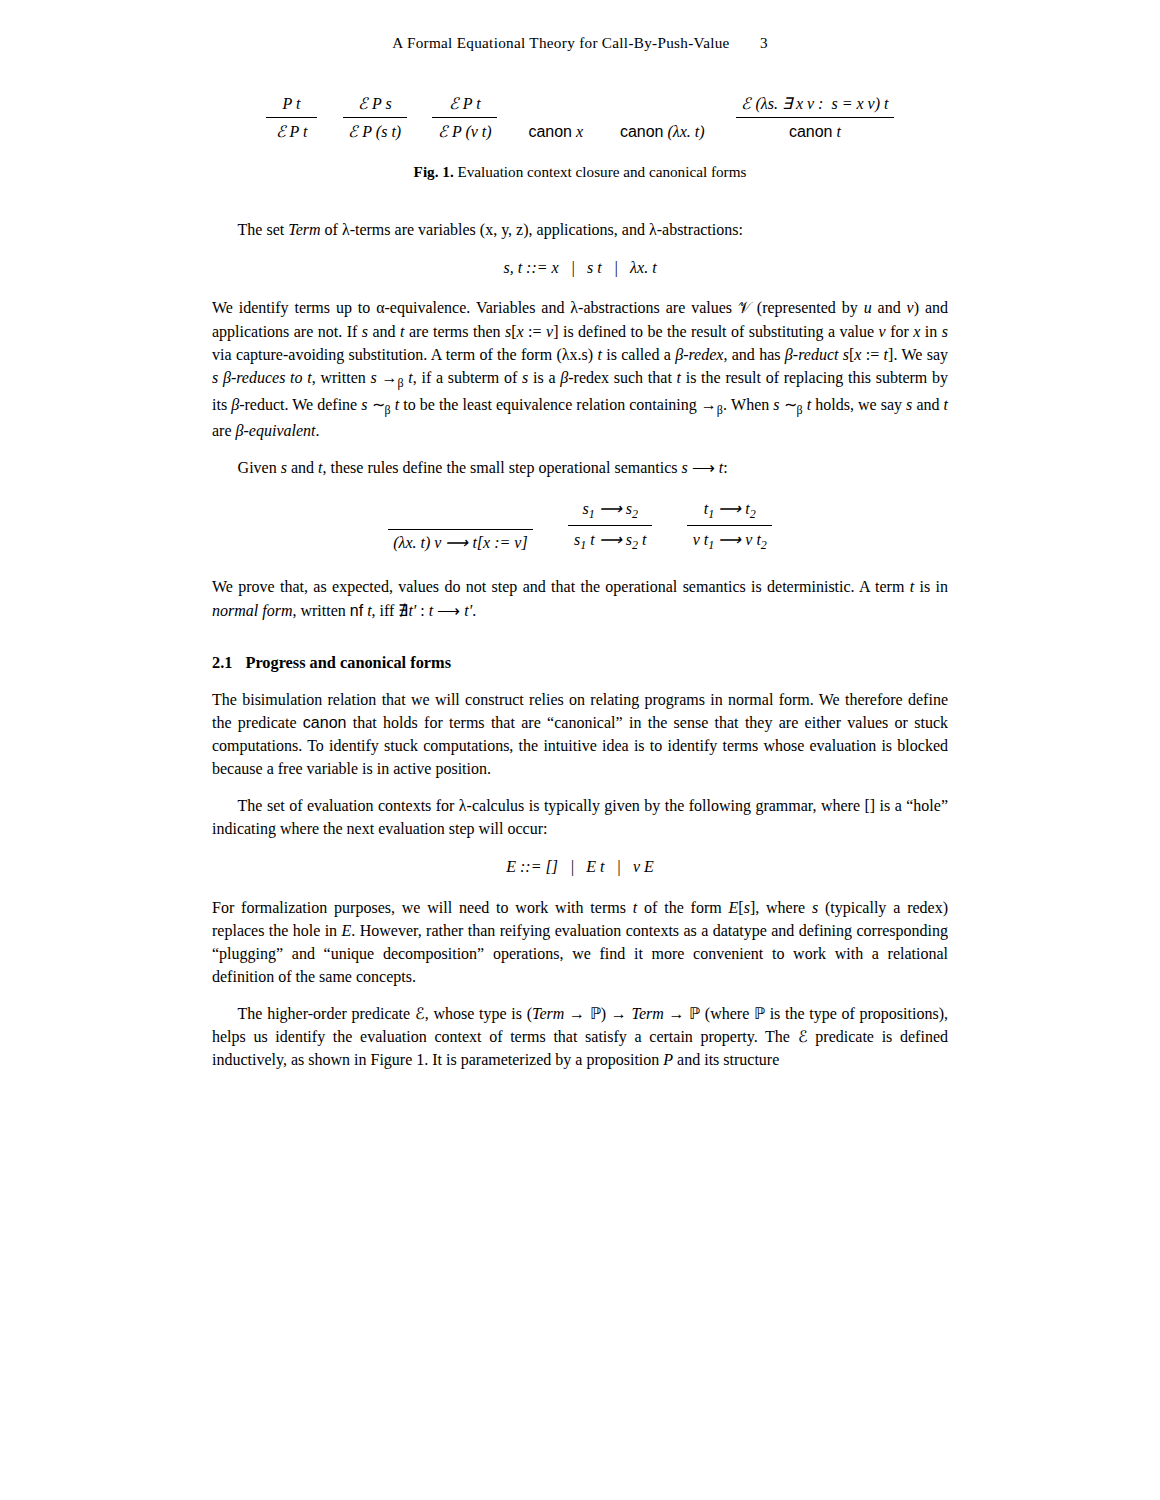A Formal Equational Theory for Call-By-Push-Value 3
P t ℰ P t ℰ P s ℰ P (s t) ℰ P t ℰ P (v t) canon x canon (λx. t) ℰ (λs. ∃ x v : s = x v) t canon t
Fig. 1. Evaluation context closure and canonical forms
The set Term of λ-terms are variables (x, y, z), applications, and λ-abstractions:
s, t ::= x | s t | λx. t
We identify terms up to α-equivalence. Variables and λ-abstractions are values 𝒱 (represented by u and v) and applications are not. If s and t are terms then s[x := v] is defined to be the result of substituting a value v for x in s via capture-avoiding substitution. A term of the form (λx.s) t is called a β-redex, and has β-reduct s[x := t]. We say s β-reduces to t, written s →β t, if a subterm of s is a β-redex such that t is the result of replacing this subterm by its β-reduct. We define s ∼β t to be the least equivalence relation containing →β. When s ∼β t holds, we say s and t are β-equivalent.
Given s and t, these rules define the small step operational semantics s ⟶ t:
(λx. t) v ⟶ t[x := v] s1 ⟶ s2 s1 t ⟶ s2 t t1 ⟶ t2 v t1 ⟶ v t2
We prove that, as expected, values do not step and that the operational semantics is deterministic. A term t is in normal form, written nf t, iff ∄t′ : t ⟶ t′.
2.1 Progress and canonical forms
The bisimulation relation that we will construct relies on relating programs in normal form. We therefore define the predicate canon that holds for terms that are “canonical” in the sense that they are either values or stuck computations. To identify stuck computations, the intuitive idea is to identify terms whose evaluation is blocked because a free variable is in active position.
The set of evaluation contexts for λ-calculus is typically given by the following grammar, where [] is a “hole” indicating where the next evaluation step will occur:
E ::= [] | E t | v E
For formalization purposes, we will need to work with terms t of the form E[s], where s (typically a redex) replaces the hole in E. However, rather than reifying evaluation contexts as a datatype and defining corresponding “plugging” and “unique decomposition” operations, we find it more convenient to work with a relational definition of the same concepts.
The higher-order predicate ℰ, whose type is (Term → ℙ) → Term → ℙ (where ℙ is the type of propositions), helps us identify the evaluation context of terms that satisfy a certain property. The ℰ predicate is defined inductively, as shown in Figure 1. It is parameterized by a proposition P and its structure